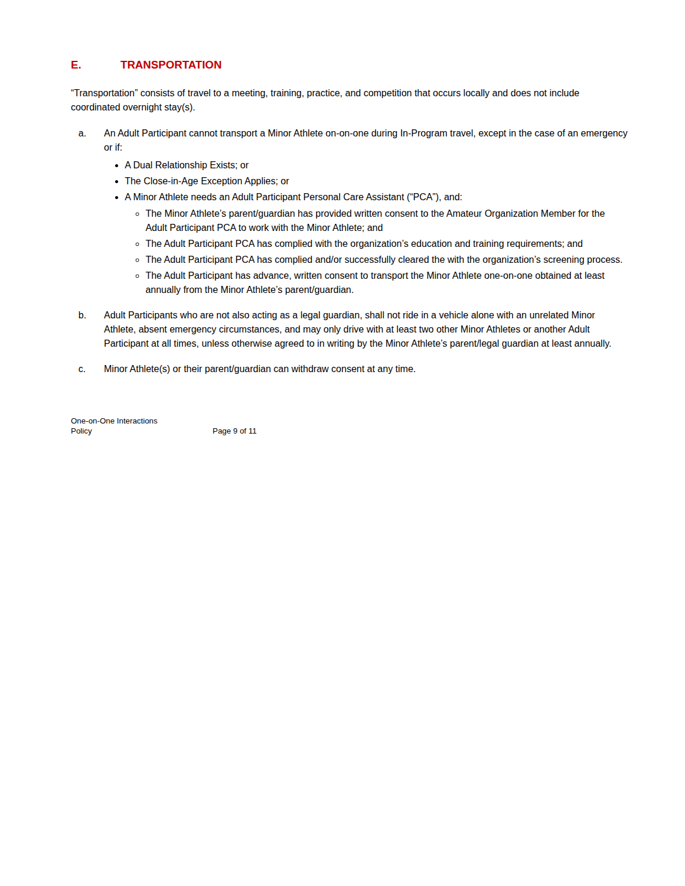E. TRANSPORTATION
“Transportation” consists of travel to a meeting, training, practice, and competition that occurs locally and does not include coordinated overnight stay(s).
a. An Adult Participant cannot transport a Minor Athlete on-on-one during In-Program travel, except in the case of an emergency or if:
A Dual Relationship Exists; or
The Close-in-Age Exception Applies; or
A Minor Athlete needs an Adult Participant Personal Care Assistant (“PCA”), and:
The Minor Athlete’s parent/guardian has provided written consent to the Amateur Organization Member for the Adult Participant PCA to work with the Minor Athlete; and
The Adult Participant PCA has complied with the organization’s education and training requirements; and
The Adult Participant PCA has complied and/or successfully cleared the with the organization’s screening process.
The Adult Participant has advance, written consent to transport the Minor Athlete one-on-one obtained at least annually from the Minor Athlete’s parent/guardian.
b. Adult Participants who are not also acting as a legal guardian, shall not ride in a vehicle alone with an unrelated Minor Athlete, absent emergency circumstances, and may only drive with at least two other Minor Athletes or another Adult Participant at all times, unless otherwise agreed to in writing by the Minor Athlete’s parent/legal guardian at least annually.
c. Minor Athlete(s) or their parent/guardian can withdraw consent at any time.
One-on-One Interactions
Policy Page 9 of 11